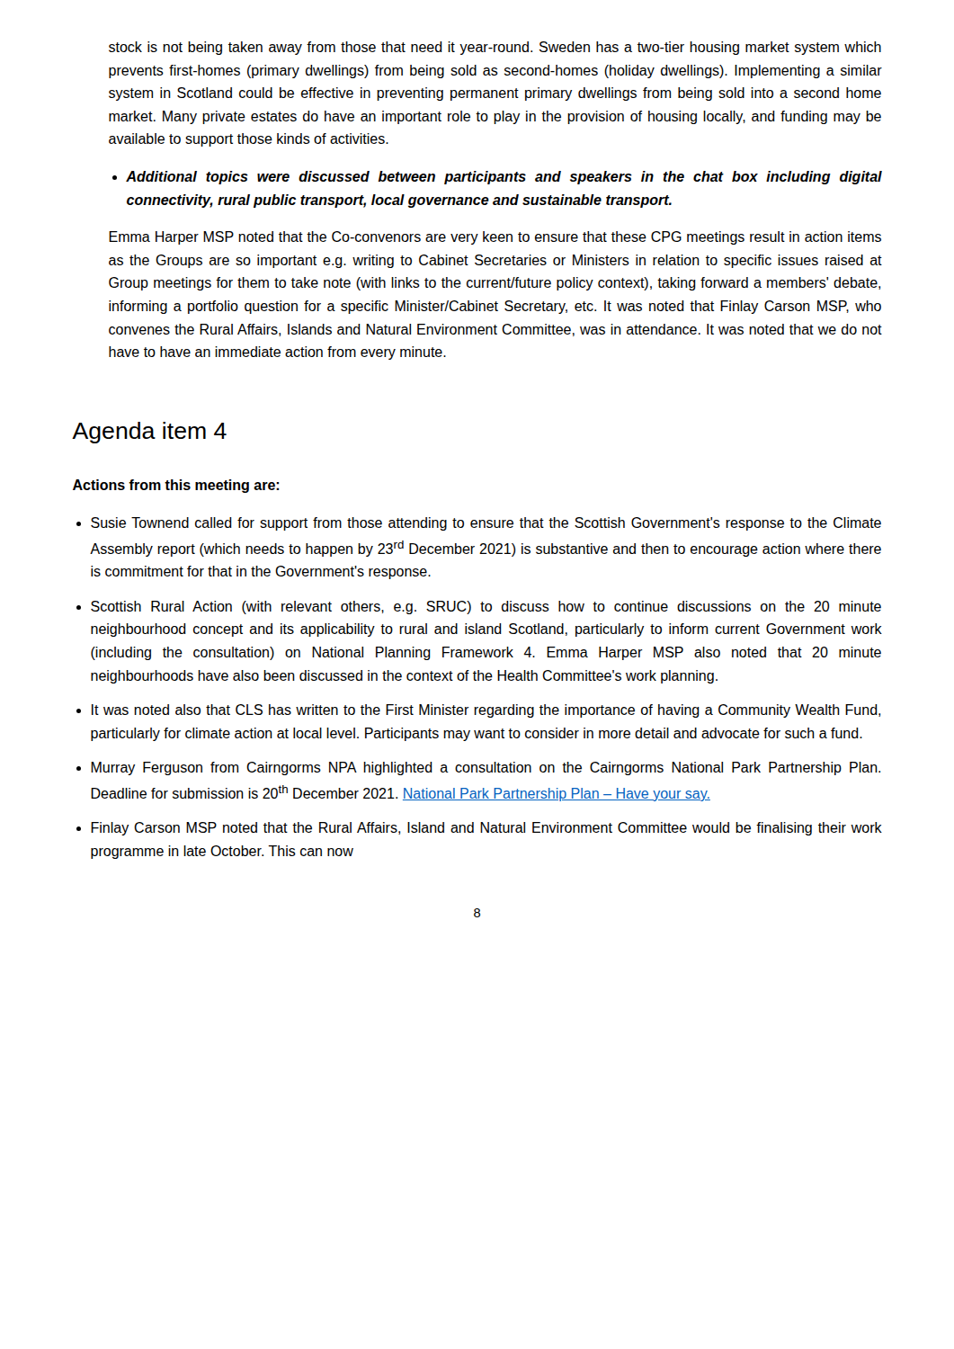stock is not being taken away from those that need it year-round. Sweden has a two-tier housing market system which prevents first-homes (primary dwellings) from being sold as second-homes (holiday dwellings). Implementing a similar system in Scotland could be effective in preventing permanent primary dwellings from being sold into a second home market. Many private estates do have an important role to play in the provision of housing locally, and funding may be available to support those kinds of activities.
Additional topics were discussed between participants and speakers in the chat box including digital connectivity, rural public transport, local governance and sustainable transport.
Emma Harper MSP noted that the Co-convenors are very keen to ensure that these CPG meetings result in action items as the Groups are so important e.g. writing to Cabinet Secretaries or Ministers in relation to specific issues raised at Group meetings for them to take note (with links to the current/future policy context), taking forward a members' debate, informing a portfolio question for a specific Minister/Cabinet Secretary, etc. It was noted that Finlay Carson MSP, who convenes the Rural Affairs, Islands and Natural Environment Committee, was in attendance. It was noted that we do not have to have an immediate action from every minute.
Agenda item 4
Actions from this meeting are:
Susie Townend called for support from those attending to ensure that the Scottish Government's response to the Climate Assembly report (which needs to happen by 23rd December 2021) is substantive and then to encourage action where there is commitment for that in the Government's response.
Scottish Rural Action (with relevant others, e.g. SRUC) to discuss how to continue discussions on the 20 minute neighbourhood concept and its applicability to rural and island Scotland, particularly to inform current Government work (including the consultation) on National Planning Framework 4. Emma Harper MSP also noted that 20 minute neighbourhoods have also been discussed in the context of the Health Committee's work planning.
It was noted also that CLS has written to the First Minister regarding the importance of having a Community Wealth Fund, particularly for climate action at local level. Participants may want to consider in more detail and advocate for such a fund.
Murray Ferguson from Cairngorms NPA highlighted a consultation on the Cairngorms National Park Partnership Plan. Deadline for submission is 20th December 2021. National Park Partnership Plan – Have your say.
Finlay Carson MSP noted that the Rural Affairs, Island and Natural Environment Committee would be finalising their work programme in late October. This can now
8